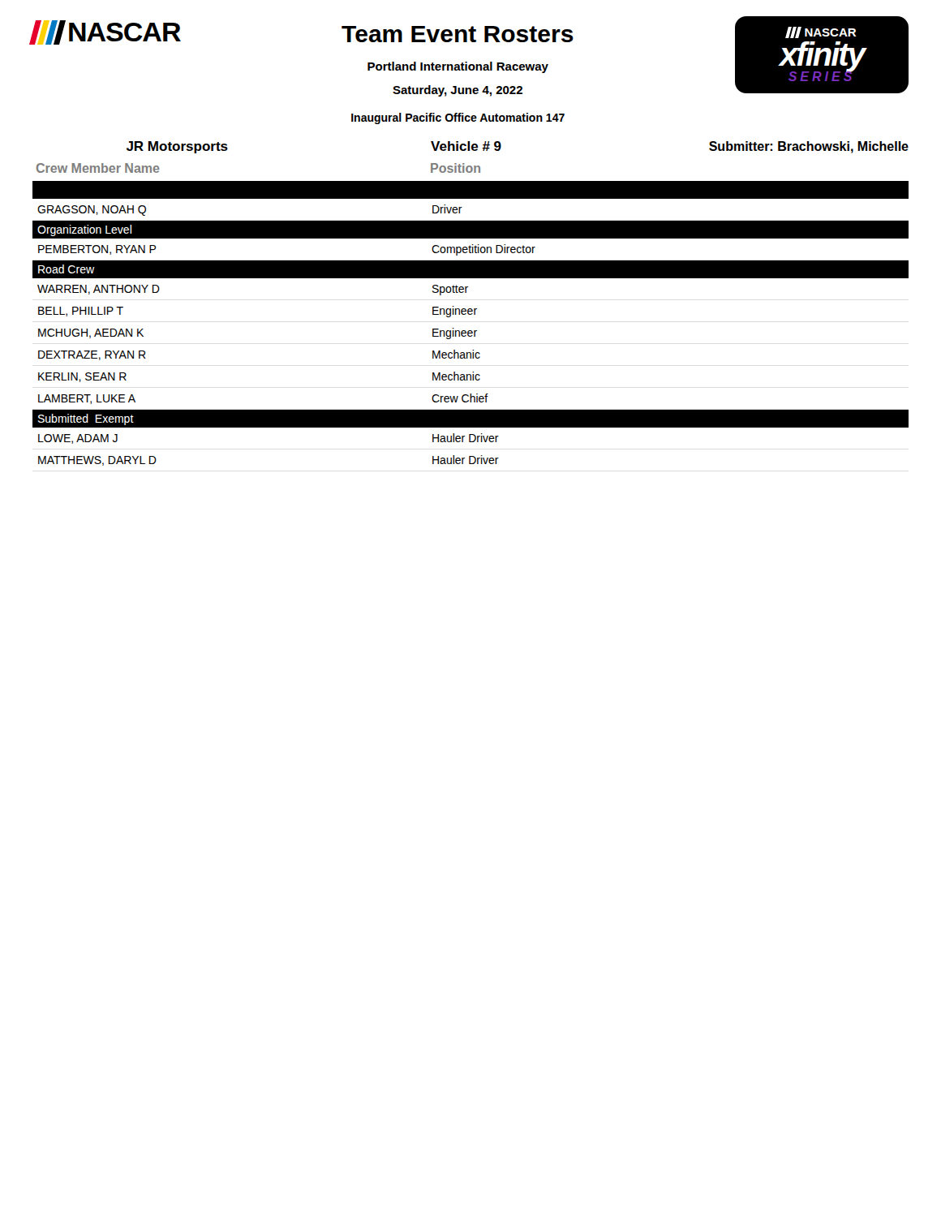NASCAR
Team Event Rosters
Portland International Raceway
Saturday, June 4, 2022
Inaugural Pacific Office Automation 147
NASCAR
xfinity
SERIES
JR Motorsports
Vehicle # 9
Submitter: Brachowski, Michelle
| Crew Member Name | Position |
| --- | --- |
| GRAGSON, NOAH Q | Driver |
| Organization Level |
| PEMBERTON, RYAN P | Competition Director |
| Road Crew |
| WARREN, ANTHONY D | Spotter |
| BELL, PHILLIP T | Engineer |
| MCHUGH, AEDAN K | Engineer |
| DEXTRAZE, RYAN R | Mechanic |
| KERLIN, SEAN R | Mechanic |
| LAMBERT, LUKE A | Crew Chief |
| Submitted Exempt |
| LOWE, ADAM J | Hauler Driver |
| MATTHEWS, DARYL D | Hauler Driver |